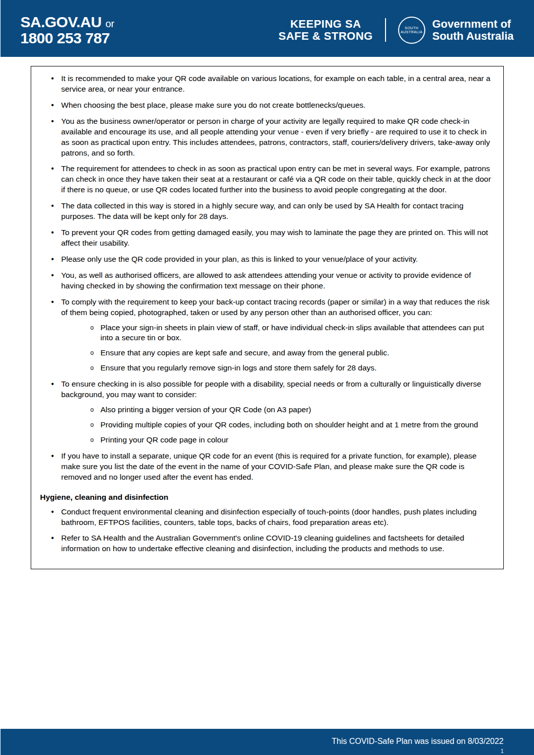SA.GOV.AU or 1800 253 787
KEEPING SA
SAFE & STRONG
SOUTH
AUSTRALIA
Government of
South Australia
It is recommended to make your QR code available on various locations, for example on each table, in a central area, near a service area, or near your entrance.
When choosing the best place, please make sure you do not create bottlenecks/queues.
You as the business owner/operator or person in charge of your activity are legally required to make QR code check-in available and encourage its use, and all people attending your venue - even if very briefly - are required to use it to check in as soon as practical upon entry. This includes attendees, patrons, contractors, staff, couriers/delivery drivers, take-away only patrons, and so forth.
The requirement for attendees to check in as soon as practical upon entry can be met in several ways. For example, patrons can check in once they have taken their seat at a restaurant or café via a QR code on their table, quickly check in at the door if there is no queue, or use QR codes located further into the business to avoid people congregating at the door.
The data collected in this way is stored in a highly secure way, and can only be used by SA Health for contact tracing purposes. The data will be kept only for 28 days.
To prevent your QR codes from getting damaged easily, you may wish to laminate the page they are printed on. This will not affect their usability.
Please only use the QR code provided in your plan, as this is linked to your venue/place of your activity.
You, as well as authorised officers, are allowed to ask attendees attending your venue or activity to provide evidence of having checked in by showing the confirmation text message on their phone.
To comply with the requirement to keep your back-up contact tracing records (paper or similar) in a way that reduces the risk of them being copied, photographed, taken or used by any person other than an authorised officer, you can:
Place your sign-in sheets in plain view of staff, or have individual check-in slips available that attendees can put into a secure tin or box.
Ensure that any copies are kept safe and secure, and away from the general public.
Ensure that you regularly remove sign-in logs and store them safely for 28 days.
To ensure checking in is also possible for people with a disability, special needs or from a culturally or linguistically diverse background, you may want to consider:
Also printing a bigger version of your QR Code (on A3 paper)
Providing multiple copies of your QR codes, including both on shoulder height and at 1 metre from the ground
Printing your QR code page in colour
If you have to install a separate, unique QR code for an event (this is required for a private function, for example), please make sure you list the date of the event in the name of your COVID-Safe Plan, and please make sure the QR code is removed and no longer used after the event has ended.
Hygiene, cleaning and disinfection
Conduct frequent environmental cleaning and disinfection especially of touch-points (door handles, push plates including bathroom, EFTPOS facilities, counters, table tops, backs of chairs, food preparation areas etc).
Refer to SA Health and the Australian Government's online COVID-19 cleaning guidelines and factsheets for detailed information on how to undertake effective cleaning and disinfection, including the products and methods to use.
This COVID-Safe Plan was issued on 8/03/2022 1